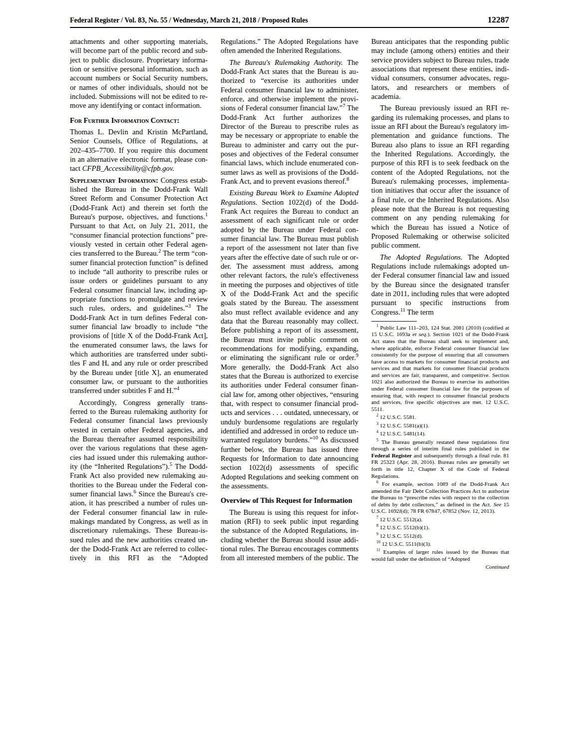Federal Register / Vol. 83, No. 55 / Wednesday, March 21, 2018 / Proposed Rules 12287
attachments and other supporting materials, will become part of the public record and subject to public disclosure. Proprietary information or sensitive personal information, such as account numbers or Social Security numbers, or names of other individuals, should not be included. Submissions will not be edited to remove any identifying or contact information.
For Further Information Contact:
Thomas L. Devlin and Kristin McPartland, Senior Counsels, Office of Regulations, at 202–435–7700. If you require this document in an alternative electronic format, please contact CFPB_Accessibility@cfpb.gov.
Supplementary Information: Congress established the Bureau in the Dodd-Frank Wall Street Reform and Consumer Protection Act (Dodd-Frank Act) and therein set forth the Bureau's purpose, objectives, and functions.1 Pursuant to that Act, on July 21, 2011, the “consumer financial protection functions” previously vested in certain other Federal agencies transferred to the Bureau.2 The term “consumer financial protection function” is defined to include “all authority to prescribe rules or issue orders or guidelines pursuant to any Federal consumer financial law, including appropriate functions to promulgate and review such rules, orders, and guidelines.”3 The Dodd-Frank Act in turn defines Federal consumer financial law broadly to include “the provisions of [title X of the Dodd-Frank Act], the enumerated consumer laws, the laws for which authorities are transferred under subtitles F and H, and any rule or order prescribed by the Bureau under [title X], an enumerated consumer law, or pursuant to the authorities transferred under subtitles F and H.”4
Accordingly, Congress generally transferred to the Bureau rulemaking authority for Federal consumer financial laws previously vested in certain other Federal agencies, and the Bureau thereafter assumed responsibility over the various regulations that these agencies had issued under this rulemaking authority (the “Inherited Regulations”).5 The Dodd-Frank Act also provided new rulemaking authorities to the Bureau under the Federal consumer financial laws.6 Since the Bureau's creation, it has prescribed a number of rules under Federal consumer financial law in rulemakings mandated by Congress, as well as in discretionary rulemakings. These Bureau-issued rules and the new authorities created under the Dodd-Frank Act are referred to collectively in this RFI as the “Adopted Regulations.” The Adopted Regulations have often amended the Inherited Regulations.
The Bureau's Rulemaking Authority. The Dodd-Frank Act states that the Bureau is authorized to “exercise its authorities under Federal consumer financial law to administer, enforce, and otherwise implement the provisions of Federal consumer financial law.”7 The Dodd-Frank Act further authorizes the Director of the Bureau to prescribe rules as may be necessary or appropriate to enable the Bureau to administer and carry out the purposes and objectives of the Federal consumer financial laws, which include enumerated consumer laws as well as provisions of the Dodd-Frank Act, and to prevent evasions thereof.8
Existing Bureau Work to Examine Adopted Regulations. Section 1022(d) of the Dodd-Frank Act requires the Bureau to conduct an assessment of each significant rule or order adopted by the Bureau under Federal consumer financial law. The Bureau must publish a report of the assessment not later than five years after the effective date of such rule or order. The assessment must address, among other relevant factors, the rule's effectiveness in meeting the purposes and objectives of title X of the Dodd-Frank Act and the specific goals stated by the Bureau. The assessment also must reflect available evidence and any data that the Bureau reasonably may collect. Before publishing a report of its assessment, the Bureau must invite public comment on recommendations for modifying, expanding, or eliminating the significant rule or order.9 More generally, the Dodd-Frank Act also states that the Bureau is authorized to exercise its authorities under Federal consumer financial law for, among other objectives, “ensuring that, with respect to consumer financial products and services . . . outdated, unnecessary, or unduly burdensome regulations are regularly identified and addressed in order to reduce unwarranted regulatory burdens.”10 As discussed further below, the Bureau has issued three Requests for Information to date announcing section 1022(d) assessments of specific Adopted Regulations and seeking comment on the assessments.
Overview of This Request for Information
The Bureau is using this request for information (RFI) to seek public input regarding the substance of the Adopted Regulations, including whether the Bureau should issue additional rules. The Bureau encourages comments from all interested members of the public. The Bureau anticipates that the responding public may include (among others) entities and their service providers subject to Bureau rules, trade associations that represent these entities, individual consumers, consumer advocates, regulators, and researchers or members of academia.
The Bureau previously issued an RFI regarding its rulemaking processes, and plans to issue an RFI about the Bureau's regulatory implementation and guidance functions. The Bureau also plans to issue an RFI regarding the Inherited Regulations. Accordingly, the purpose of this RFI is to seek feedback on the content of the Adopted Regulations, not the Bureau's rulemaking processes, implementation initiatives that occur after the issuance of a final rule, or the Inherited Regulations. Also please note that the Bureau is not requesting comment on any pending rulemaking for which the Bureau has issued a Notice of Proposed Rulemaking or otherwise solicited public comment.
The Adopted Regulations. The Adopted Regulations include rulemakings adopted under Federal consumer financial law and issued by the Bureau since the designated transfer date in 2011, including rules that were adopted pursuant to specific instructions from Congress.11 The term
1 Public Law 111–203, 124 Stat. 2081 (2010) (codified at 15 U.S.C. 1693a et seq.). Section 1021 of the Dodd-Frank Act states that the Bureau shall seek to implement and, where applicable, enforce Federal consumer financial law consistently for the purpose of ensuring that all consumers have access to markets for consumer financial products and services and that markets for consumer financial products and services are fair, transparent, and competitive. Section 1021 also authorized the Bureau to exercise its authorities under Federal consumer financial law for the purposes of ensuring that, with respect to consumer financial products and services, five specific objectives are met. 12 U.S.C. 5511.
2 12 U.S.C. 5581.
3 12 U.S.C. 5581(a)(1).
4 12 U.S.C. 5481(14).
5 The Bureau generally restated these regulations first through a series of interim final rules published in the Federal Register and subsequently through a final rule. 81 FR 25323 (Apr. 28, 2016). Bureau rules are generally set forth in title 12, Chapter X of the Code of Federal Regulations.
6 For example, section 1089 of the Dodd-Frank Act amended the Fair Debt Collection Practices Act to authorize the Bureau to “prescribe rules with respect to the collection of debts by debt collectors,” as defined in the Act. See 15 U.S.C. 1692l(d); 78 FR 67847, 67852 (Nov. 12, 2013).
7 12 U.S.C. 5512(a).
8 12 U.S.C. 5512(b)(1).
9 12 U.S.C. 5512(d).
10 12 U.S.C. 5511(b)(3).
11 Examples of larger rules issued by the Bureau that would fall under the definition of “Adopted
Continued